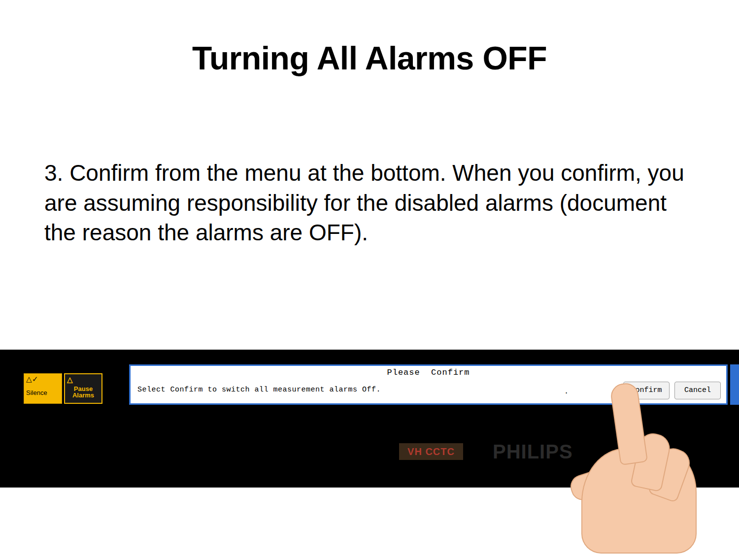Turning All Alarms OFF
3. Confirm from the menu at the bottom. When you confirm, you are assuming responsibility for the disabled alarms (document the reason the alarms are OFF).
△✓ Silence
△ Pause
Alarms
Please Confirm
Select Confirm to switch all measurement alarms Off.
.
Confirm
Cancel
VH CCTC
PHILIPS